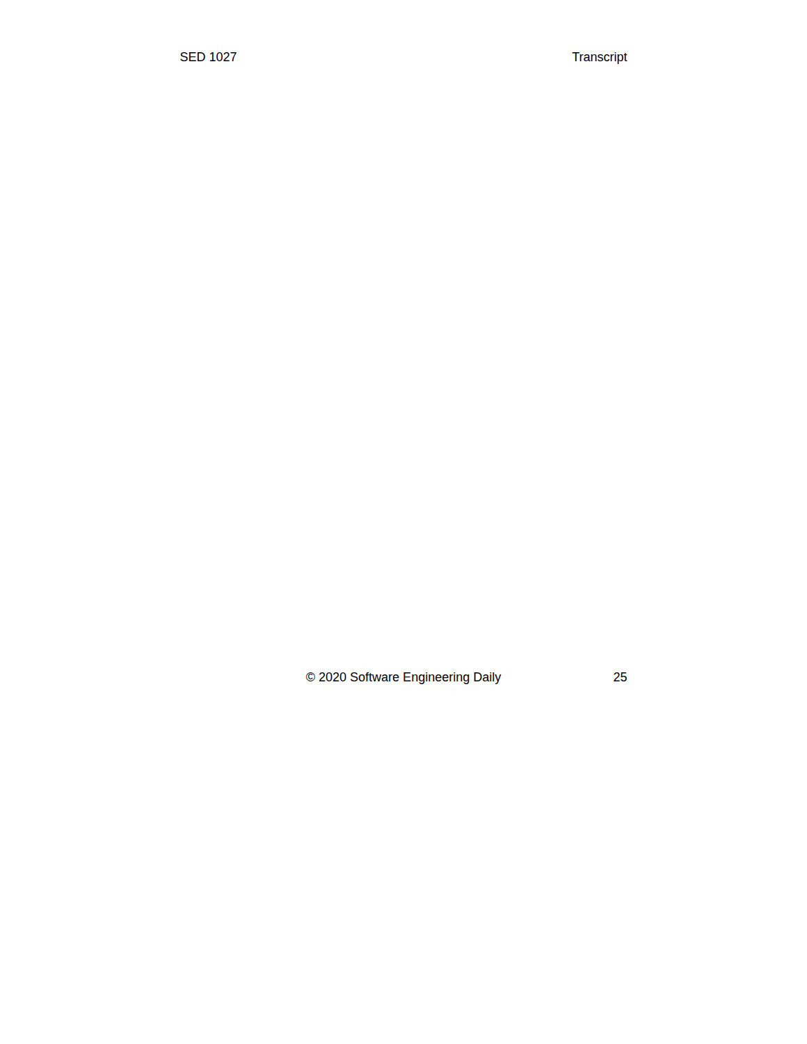SED 1027 Transcript
© 2020 Software Engineering Daily 25